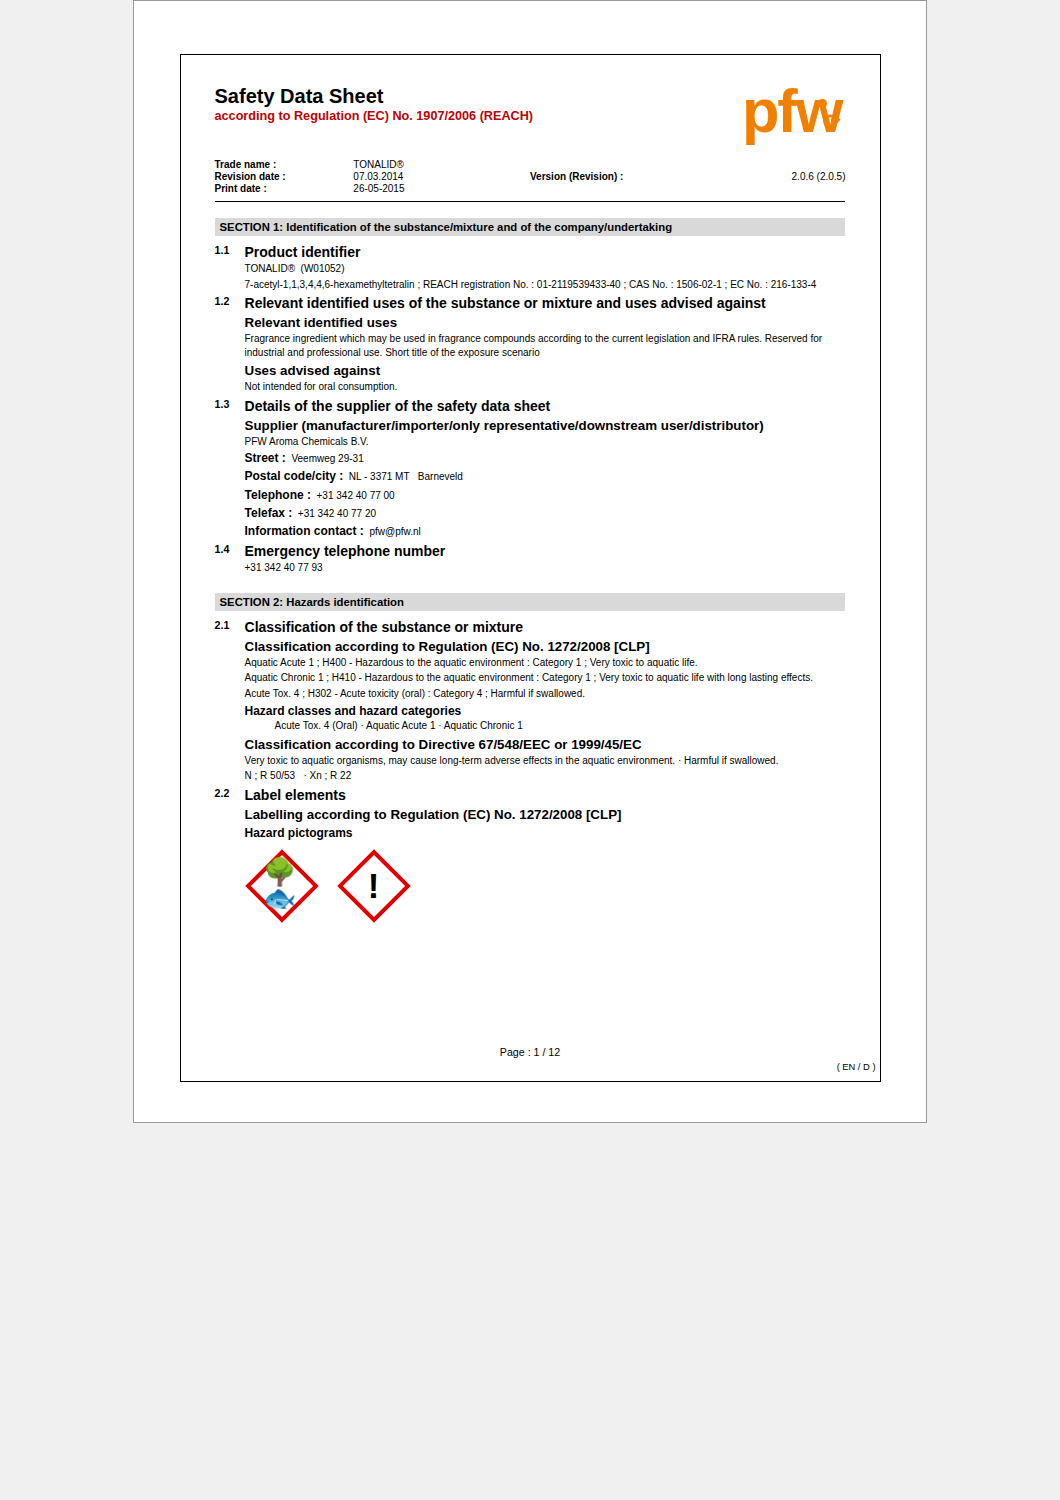Safety Data Sheet
according to Regulation (EC) No. 1907/2006 (REACH)
pfw ⟳
| Trade name : | TONALID® | | |
| Revision date : | 07.03.2014 | Version (Revision) : | 2.0.6 (2.0.5) |
| Print date : | 26-05-2015 | | |
SECTION 1: Identification of the substance/mixture and of the company/undertaking
1.1
Product identifier
TONALID® (W01052)
7-acetyl-1,1,3,4,4,6-hexamethyltetralin ; REACH registration No. : 01-2119539433-40 ; CAS No. : 1506-02-1 ; EC No. : 216-133-4
1.2
Relevant identified uses of the substance or mixture and uses advised against
Relevant identified uses
Fragrance ingredient which may be used in fragrance compounds according to the current legislation and IFRA rules. Reserved for industrial and professional use. Short title of the exposure scenario
Uses advised against
Not intended for oral consumption.
1.3
Details of the supplier of the safety data sheet
Supplier (manufacturer/importer/only representative/downstream user/distributor)
PFW Aroma Chemicals B.V.
Street : Veemweg 29-31
Postal code/city : NL - 3371 MT Barneveld
Telephone : +31 342 40 77 00
Telefax : +31 342 40 77 20
Information contact : pfw@pfw.nl
1.4
Emergency telephone number
+31 342 40 77 93
SECTION 2: Hazards identification
2.1
Classification of the substance or mixture
Classification according to Regulation (EC) No. 1272/2008 [CLP]
Aquatic Acute 1 ; H400 - Hazardous to the aquatic environment : Category 1 ; Very toxic to aquatic life.
Aquatic Chronic 1 ; H410 - Hazardous to the aquatic environment : Category 1 ; Very toxic to aquatic life with long lasting effects.
Acute Tox. 4 ; H302 - Acute toxicity (oral) : Category 4 ; Harmful if swallowed.
Hazard classes and hazard categories
Acute Tox. 4 (Oral) · Aquatic Acute 1 · Aquatic Chronic 1
Classification according to Directive 67/548/EEC or 1999/45/EC
Very toxic to aquatic organisms, may cause long-term adverse effects in the aquatic environment. · Harmful if swallowed.
N ; R 50/53 · Xn ; R 22
2.2
Label elements
Labelling according to Regulation (EC) No. 1272/2008 [CLP]
Hazard pictograms
🌳🐟
!
Page : 1 / 12 ( EN / D )